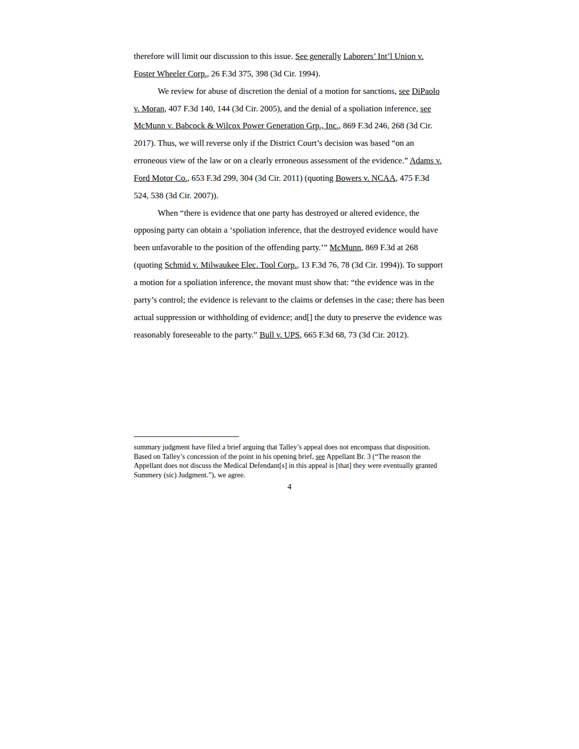therefore will limit our discussion to this issue. See generally Laborers’ Int’l Union v. Foster Wheeler Corp., 26 F.3d 375, 398 (3d Cir. 1994).
We review for abuse of discretion the denial of a motion for sanctions, see DiPaolo v. Moran, 407 F.3d 140, 144 (3d Cir. 2005), and the denial of a spoliation inference, see McMunn v. Babcock & Wilcox Power Generation Grp., Inc., 869 F.3d 246, 268 (3d Cir. 2017). Thus, we will reverse only if the District Court’s decision was based “on an erroneous view of the law or on a clearly erroneous assessment of the evidence.” Adams v. Ford Motor Co., 653 F.3d 299, 304 (3d Cir. 2011) (quoting Bowers v. NCAA, 475 F.3d 524, 538 (3d Cir. 2007)).
When “there is evidence that one party has destroyed or altered evidence, the opposing party can obtain a ‘spoliation inference, that the destroyed evidence would have been unfavorable to the position of the offending party.’” McMunn, 869 F.3d at 268 (quoting Schmid v. Milwaukee Elec. Tool Corp., 13 F.3d 76, 78 (3d Cir. 1994)). To support a motion for a spoliation inference, the movant must show that: “the evidence was in the party’s control; the evidence is relevant to the claims or defenses in the case; there has been actual suppression or withholding of evidence; and[] the duty to preserve the evidence was reasonably foreseeable to the party.” Bull v. UPS, 665 F.3d 68, 73 (3d Cir. 2012).
summary judgment have filed a brief arguing that Talley’s appeal does not encompass that disposition. Based on Talley’s concession of the point in his opening brief, see Appellant Br. 3 (“The reason the Appellant does not discuss the Medical Defendant[s] in this appeal is [that] they were eventually granted Summery (sic) Judgment.”), we agree.
4